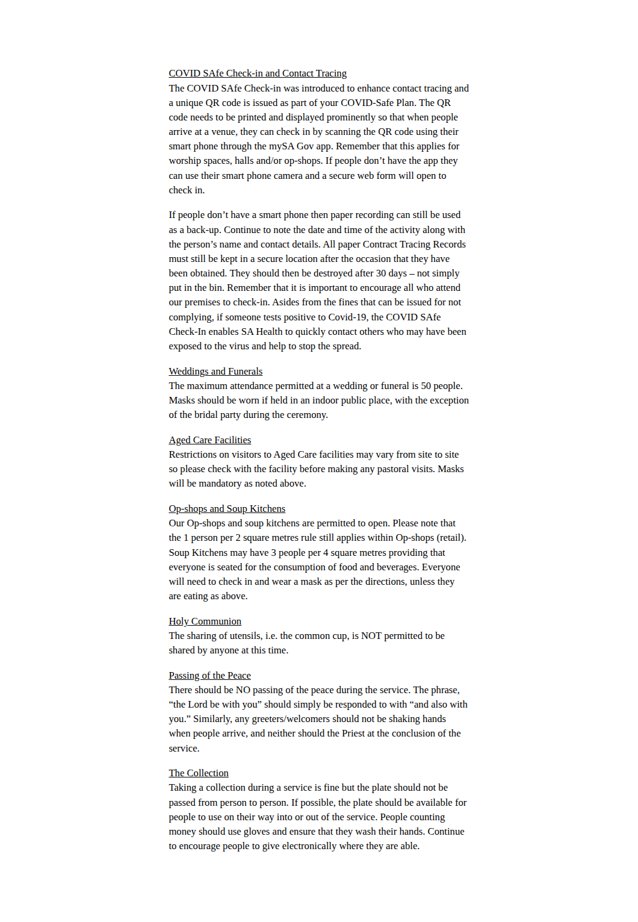COVID SAfe Check-in and Contact Tracing
The COVID SAfe Check-in was introduced to enhance contact tracing and a unique QR code is issued as part of your COVID-Safe Plan. The QR code needs to be printed and displayed prominently so that when people arrive at a venue, they can check in by scanning the QR code using their smart phone through the mySA Gov app. Remember that this applies for worship spaces, halls and/or op-shops. If people don’t have the app they can use their smart phone camera and a secure web form will open to check in.
If people don’t have a smart phone then paper recording can still be used as a back-up. Continue to note the date and time of the activity along with the person’s name and contact details. All paper Contract Tracing Records must still be kept in a secure location after the occasion that they have been obtained. They should then be destroyed after 30 days – not simply put in the bin. Remember that it is important to encourage all who attend our premises to check-in. Asides from the fines that can be issued for not complying, if someone tests positive to Covid-19, the COVID SAfe Check-In enables SA Health to quickly contact others who may have been exposed to the virus and help to stop the spread.
Weddings and Funerals
The maximum attendance permitted at a wedding or funeral is 50 people. Masks should be worn if held in an indoor public place, with the exception of the bridal party during the ceremony.
Aged Care Facilities
Restrictions on visitors to Aged Care facilities may vary from site to site so please check with the facility before making any pastoral visits. Masks will be mandatory as noted above.
Op-shops and Soup Kitchens
Our Op-shops and soup kitchens are permitted to open. Please note that the 1 person per 2 square metres rule still applies within Op-shops (retail). Soup Kitchens may have 3 people per 4 square metres providing that everyone is seated for the consumption of food and beverages. Everyone will need to check in and wear a mask as per the directions, unless they are eating as above.
Holy Communion
The sharing of utensils, i.e. the common cup, is NOT permitted to be shared by anyone at this time.
Passing of the Peace
There should be NO passing of the peace during the service. The phrase, “the Lord be with you” should simply be responded to with “and also with you.” Similarly, any greeters/welcomers should not be shaking hands when people arrive, and neither should the Priest at the conclusion of the service.
The Collection
Taking a collection during a service is fine but the plate should not be passed from person to person. If possible, the plate should be available for people to use on their way into or out of the service. People counting money should use gloves and ensure that they wash their hands. Continue to encourage people to give electronically where they are able.